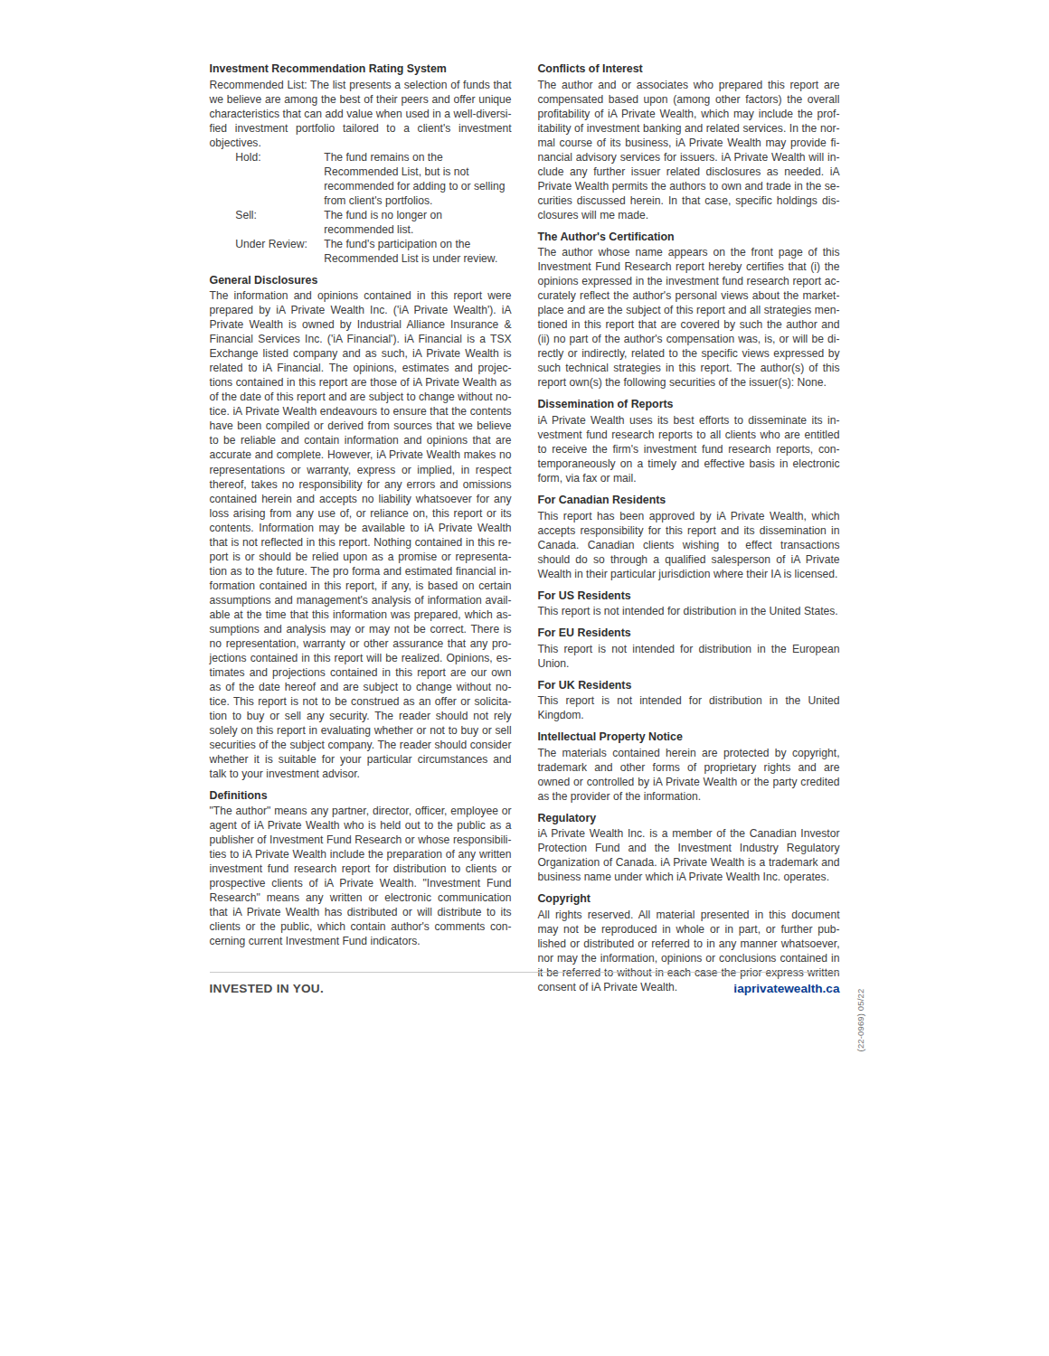Investment Recommendation Rating System
Recommended List: The list presents a selection of funds that we believe are among the best of their peers and offer unique characteristics that can add value when used in a well-diversified investment portfolio tailored to a client's investment objectives.
| Hold: | The fund remains on the Recommended List, but is not recommended for adding to or selling from client's portfolios. |
| Sell: | The fund is no longer on recommended list. |
| Under Review: | The fund's participation on the Recommended List is under review. |
General Disclosures
The information and opinions contained in this report were prepared by iA Private Wealth Inc. ('iA Private Wealth'). iA Private Wealth is owned by Industrial Alliance Insurance & Financial Services Inc. ('iA Financial'). iA Financial is a TSX Exchange listed company and as such, iA Private Wealth is related to iA Financial. The opinions, estimates and projections contained in this report are those of iA Private Wealth as of the date of this report and are subject to change without notice. iA Private Wealth endeavours to ensure that the contents have been compiled or derived from sources that we believe to be reliable and contain information and opinions that are accurate and complete. However, iA Private Wealth makes no representations or warranty, express or implied, in respect thereof, takes no responsibility for any errors and omissions contained herein and accepts no liability whatsoever for any loss arising from any use of, or reliance on, this report or its contents. Information may be available to iA Private Wealth that is not reflected in this report. Nothing contained in this report is or should be relied upon as a promise or representation as to the future. The pro forma and estimated financial information contained in this report, if any, is based on certain assumptions and management's analysis of information available at the time that this information was prepared, which assumptions and analysis may or may not be correct. There is no representation, warranty or other assurance that any projections contained in this report will be realized. Opinions, estimates and projections contained in this report are our own as of the date hereof and are subject to change without notice. This report is not to be construed as an offer or solicitation to buy or sell any security. The reader should not rely solely on this report in evaluating whether or not to buy or sell securities of the subject company. The reader should consider whether it is suitable for your particular circumstances and talk to your investment advisor.
Definitions
"The author" means any partner, director, officer, employee or agent of iA Private Wealth who is held out to the public as a publisher of Investment Fund Research or whose responsibilities to iA Private Wealth include the preparation of any written investment fund research report for distribution to clients or prospective clients of iA Private Wealth. "Investment Fund Research" means any written or electronic communication that iA Private Wealth has distributed or will distribute to its clients or the public, which contain author's comments concerning current Investment Fund indicators.
Conflicts of Interest
The author and or associates who prepared this report are compensated based upon (among other factors) the overall profitability of iA Private Wealth, which may include the profitability of investment banking and related services. In the normal course of its business, iA Private Wealth may provide financial advisory services for issuers. iA Private Wealth will include any further issuer related disclosures as needed. iA Private Wealth permits the authors to own and trade in the securities discussed herein. In that case, specific holdings disclosures will me made.
The Author's Certification
The author whose name appears on the front page of this Investment Fund Research report hereby certifies that (i) the opinions expressed in the investment fund research report accurately reflect the author's personal views about the marketplace and are the subject of this report and all strategies mentioned in this report that are covered by such the author and (ii) no part of the author's compensation was, is, or will be directly or indirectly, related to the specific views expressed by such technical strategies in this report. The author(s) of this report own(s) the following securities of the issuer(s): None.
Dissemination of Reports
iA Private Wealth uses its best efforts to disseminate its investment fund research reports to all clients who are entitled to receive the firm's investment fund research reports, contemporaneously on a timely and effective basis in electronic form, via fax or mail.
For Canadian Residents
This report has been approved by iA Private Wealth, which accepts responsibility for this report and its dissemination in Canada. Canadian clients wishing to effect transactions should do so through a qualified salesperson of iA Private Wealth in their particular jurisdiction where their IA is licensed.
For US Residents
This report is not intended for distribution in the United States.
For EU Residents
This report is not intended for distribution in the European Union.
For UK Residents
This report is not intended for distribution in the United Kingdom.
Intellectual Property Notice
The materials contained herein are protected by copyright, trademark and other forms of proprietary rights and are owned or controlled by iA Private Wealth or the party credited as the provider of the information.
Regulatory
iA Private Wealth Inc. is a member of the Canadian Investor Protection Fund and the Investment Industry Regulatory Organization of Canada. iA Private Wealth is a trademark and business name under which iA Private Wealth Inc. operates.
Copyright
All rights reserved. All material presented in this document may not be reproduced in whole or in part, or further published or distributed or referred to in any manner whatsoever, nor may the information, opinions or conclusions contained in it be referred to without in each case the prior express written consent of iA Private Wealth.
(22-0969) 05/22
INVESTED IN YOU.
iaprivatewealth.ca